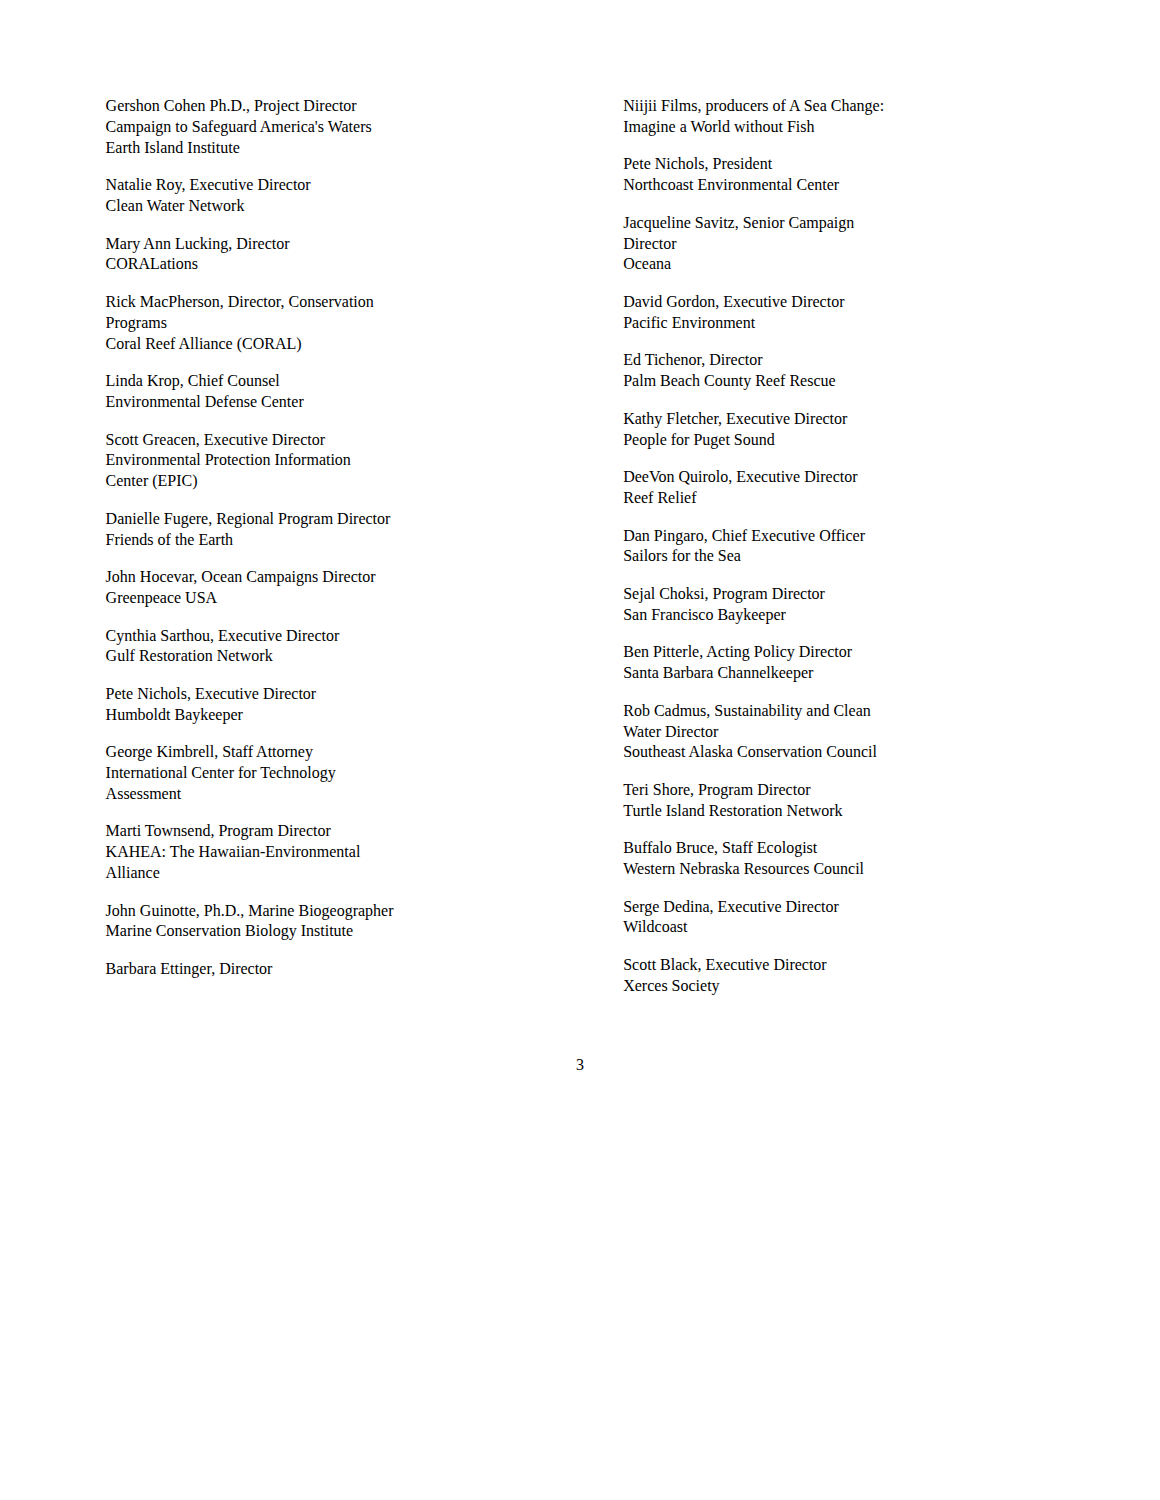Gershon Cohen Ph.D., Project Director
Campaign to Safeguard America's Waters
Earth Island Institute
Natalie Roy, Executive Director
Clean Water Network
Mary Ann Lucking, Director
CORALations
Rick MacPherson, Director, Conservation
Programs
Coral Reef Alliance (CORAL)
Linda Krop, Chief Counsel
Environmental Defense Center
Scott Greacen, Executive Director
Environmental Protection Information
Center (EPIC)
Danielle Fugere, Regional Program Director
Friends of the Earth
John Hocevar, Ocean Campaigns Director
Greenpeace USA
Cynthia Sarthou, Executive Director
Gulf Restoration Network
Pete Nichols, Executive Director
Humboldt Baykeeper
George Kimbrell, Staff Attorney
International Center for Technology
Assessment
Marti Townsend, Program Director
KAHEA: The Hawaiian-Environmental
Alliance
John Guinotte, Ph.D., Marine Biogeographer
Marine Conservation Biology Institute
Barbara Ettinger, Director
Niijii Films, producers of A Sea Change:
Imagine a World without Fish
Pete Nichols, President
Northcoast Environmental Center
Jacqueline Savitz, Senior Campaign
Director
Oceana
David Gordon, Executive Director
Pacific Environment
Ed Tichenor, Director
Palm Beach County Reef Rescue
Kathy Fletcher, Executive Director
People for Puget Sound
DeeVon Quirolo, Executive Director
Reef Relief
Dan Pingaro, Chief Executive Officer
Sailors for the Sea
Sejal Choksi, Program Director
San Francisco Baykeeper
Ben Pitterle, Acting Policy Director
Santa Barbara Channelkeeper
Rob Cadmus, Sustainability and Clean
Water Director
Southeast Alaska Conservation Council
Teri Shore, Program Director
Turtle Island Restoration Network
Buffalo Bruce, Staff Ecologist
Western Nebraska Resources Council
Serge Dedina, Executive Director
Wildcoast
Scott Black, Executive Director
Xerces Society
3